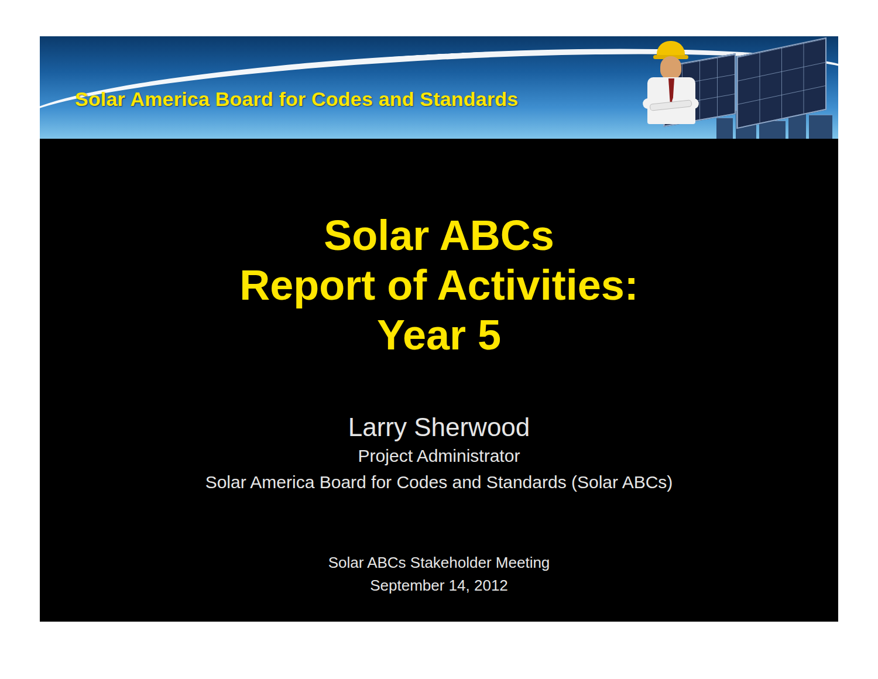Solar America Board for Codes and Standards
Solar ABCs
Report of Activities:
Year 5
Larry Sherwood
Project Administrator
Solar America Board for Codes and Standards (Solar ABCs)
Solar ABCs Stakeholder Meeting
September 14, 2012